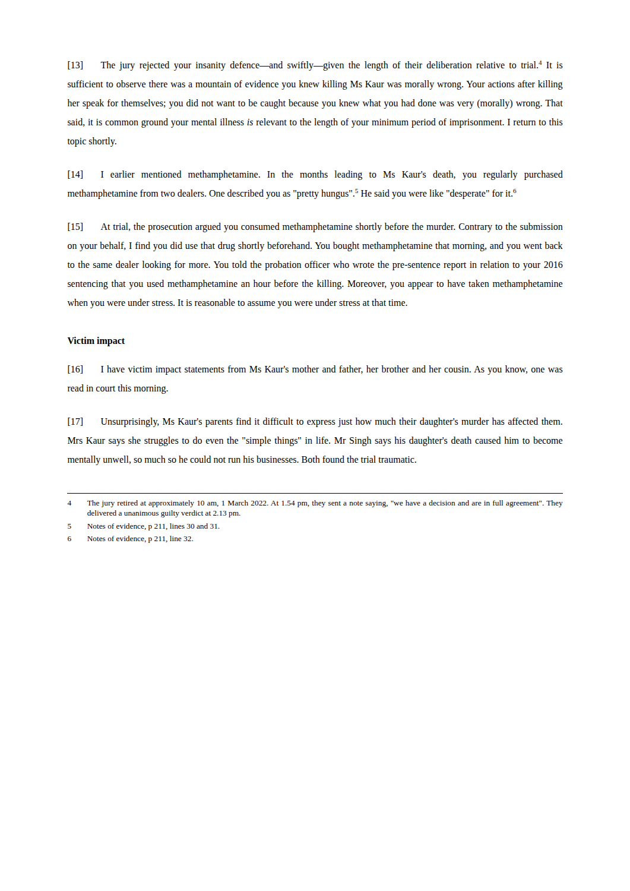[13] The jury rejected your insanity defence—and swiftly—given the length of their deliberation relative to trial.4 It is sufficient to observe there was a mountain of evidence you knew killing Ms Kaur was morally wrong. Your actions after killing her speak for themselves; you did not want to be caught because you knew what you had done was very (morally) wrong. That said, it is common ground your mental illness is relevant to the length of your minimum period of imprisonment. I return to this topic shortly.
[14] I earlier mentioned methamphetamine. In the months leading to Ms Kaur's death, you regularly purchased methamphetamine from two dealers. One described you as "pretty hungus".5 He said you were like "desperate" for it.6
[15] At trial, the prosecution argued you consumed methamphetamine shortly before the murder. Contrary to the submission on your behalf, I find you did use that drug shortly beforehand. You bought methamphetamine that morning, and you went back to the same dealer looking for more. You told the probation officer who wrote the pre-sentence report in relation to your 2016 sentencing that you used methamphetamine an hour before the killing. Moreover, you appear to have taken methamphetamine when you were under stress. It is reasonable to assume you were under stress at that time.
Victim impact
[16] I have victim impact statements from Ms Kaur's mother and father, her brother and her cousin. As you know, one was read in court this morning.
[17] Unsurprisingly, Ms Kaur's parents find it difficult to express just how much their daughter's murder has affected them. Mrs Kaur says she struggles to do even the "simple things" in life. Mr Singh says his daughter's death caused him to become mentally unwell, so much so he could not run his businesses. Both found the trial traumatic.
4 The jury retired at approximately 10 am, 1 March 2022. At 1.54 pm, they sent a note saying, "we have a decision and are in full agreement". They delivered a unanimous guilty verdict at 2.13 pm.
5 Notes of evidence, p 211, lines 30 and 31.
6 Notes of evidence, p 211, line 32.